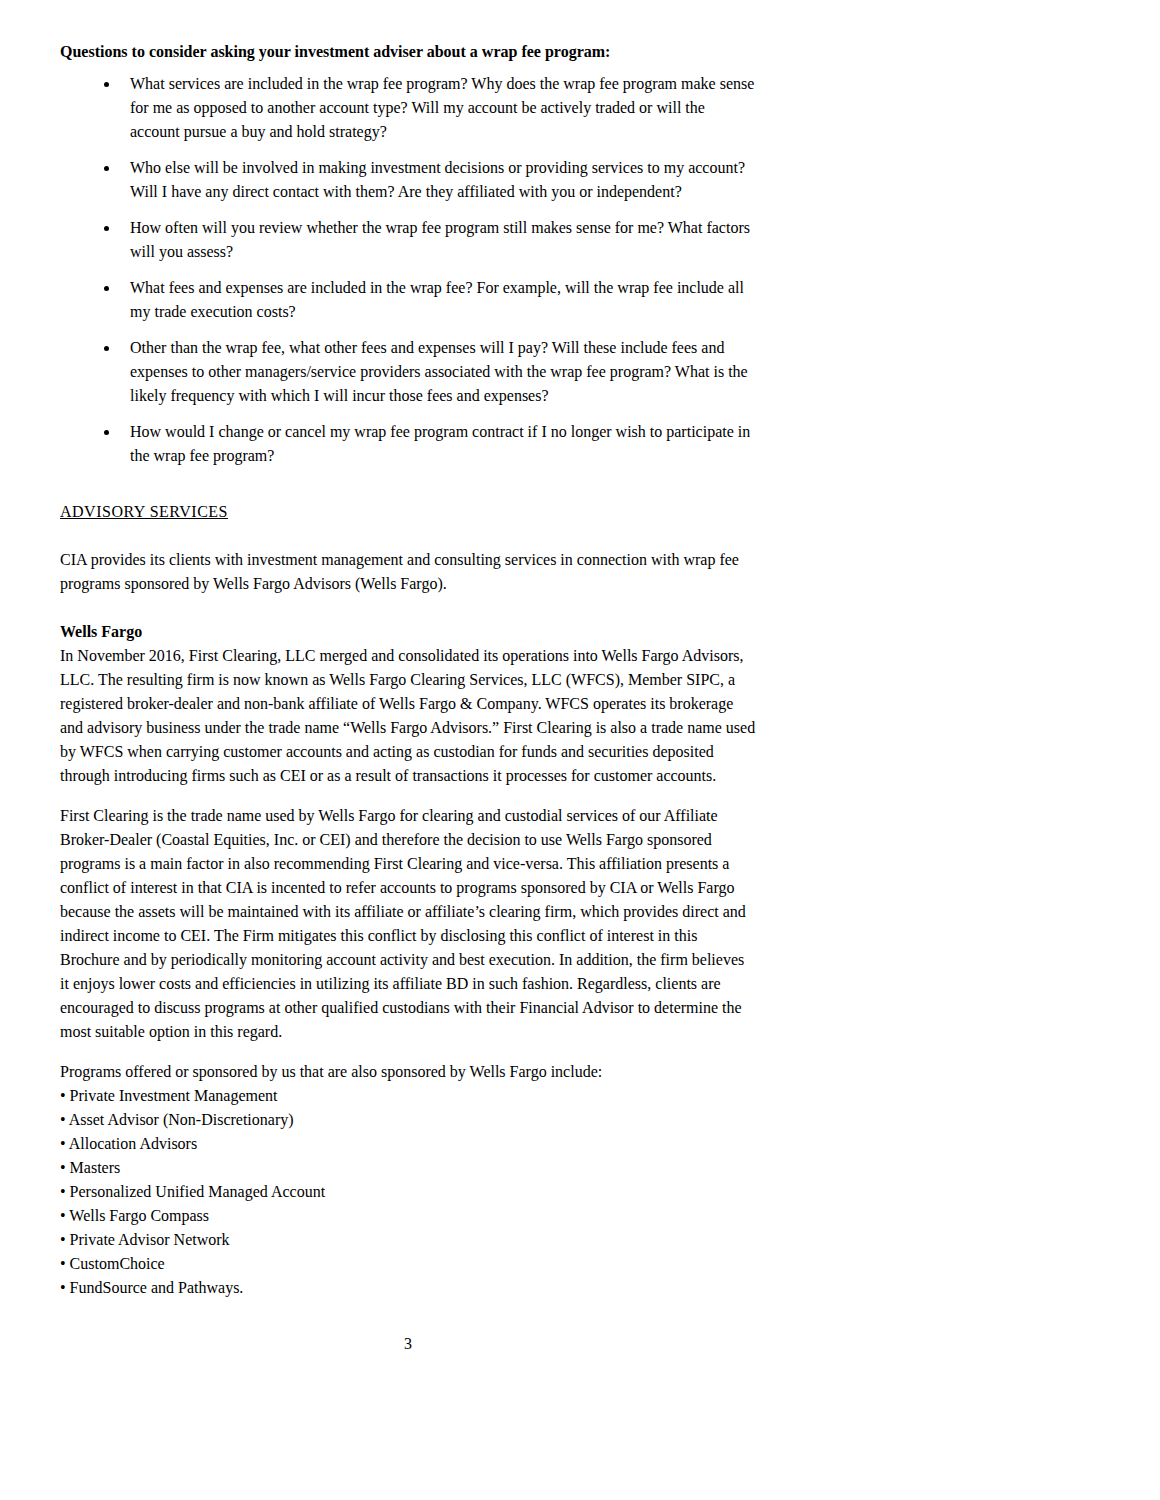Questions to consider asking your investment adviser about a wrap fee program:
What services are included in the wrap fee program? Why does the wrap fee program make sense for me as opposed to another account type? Will my account be actively traded or will the account pursue a buy and hold strategy?
Who else will be involved in making investment decisions or providing services to my account? Will I have any direct contact with them? Are they affiliated with you or independent?
How often will you review whether the wrap fee program still makes sense for me? What factors will you assess?
What fees and expenses are included in the wrap fee? For example, will the wrap fee include all my trade execution costs?
Other than the wrap fee, what other fees and expenses will I pay? Will these include fees and expenses to other managers/service providers associated with the wrap fee program? What is the likely frequency with which I will incur those fees and expenses?
How would I change or cancel my wrap fee program contract if I no longer wish to participate in the wrap fee program?
ADVISORY SERVICES
CIA provides its clients with investment management and consulting services in connection with wrap fee programs sponsored by Wells Fargo Advisors (Wells Fargo).
Wells Fargo
In November 2016, First Clearing, LLC merged and consolidated its operations into Wells Fargo Advisors, LLC. The resulting firm is now known as Wells Fargo Clearing Services, LLC (WFCS), Member SIPC, a registered broker-dealer and non-bank affiliate of Wells Fargo & Company. WFCS operates its brokerage and advisory business under the trade name “Wells Fargo Advisors.” First Clearing is also a trade name used by WFCS when carrying customer accounts and acting as custodian for funds and securities deposited through introducing firms such as CEI or as a result of transactions it processes for customer accounts.
First Clearing is the trade name used by Wells Fargo for clearing and custodial services of our Affiliate Broker-Dealer (Coastal Equities, Inc. or CEI) and therefore the decision to use Wells Fargo sponsored programs is a main factor in also recommending First Clearing and vice-versa. This affiliation presents a conflict of interest in that CIA is incented to refer accounts to programs sponsored by CIA or Wells Fargo because the assets will be maintained with its affiliate or affiliate’s clearing firm, which provides direct and indirect income to CEI. The Firm mitigates this conflict by disclosing this conflict of interest in this Brochure and by periodically monitoring account activity and best execution. In addition, the firm believes it enjoys lower costs and efficiencies in utilizing its affiliate BD in such fashion. Regardless, clients are encouraged to discuss programs at other qualified custodians with their Financial Advisor to determine the most suitable option in this regard.
Programs offered or sponsored by us that are also sponsored by Wells Fargo include:
• Private Investment Management
• Asset Advisor (Non-Discretionary)
• Allocation Advisors
• Masters
• Personalized Unified Managed Account
• Wells Fargo Compass
• Private Advisor Network
• CustomChoice
• FundSource and Pathways.
3